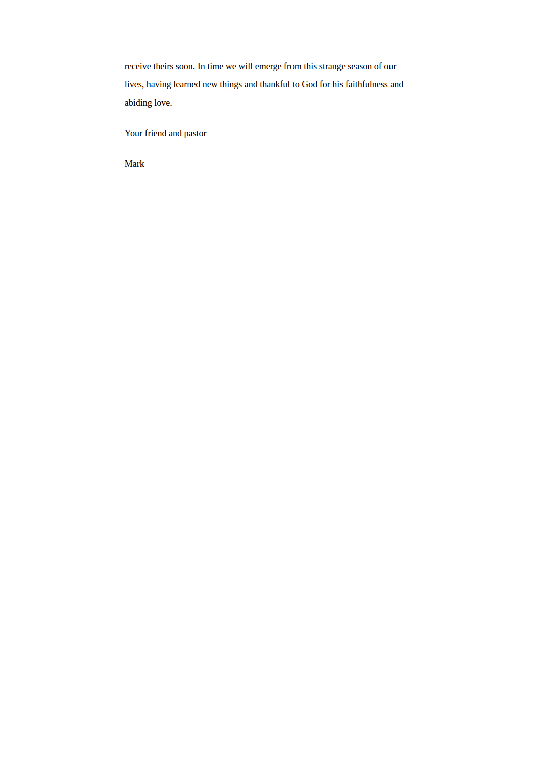receive theirs soon. In time we will emerge from this strange season of our lives, having learned new things and thankful to God for his faithfulness and abiding love.
Your friend and pastor
Mark